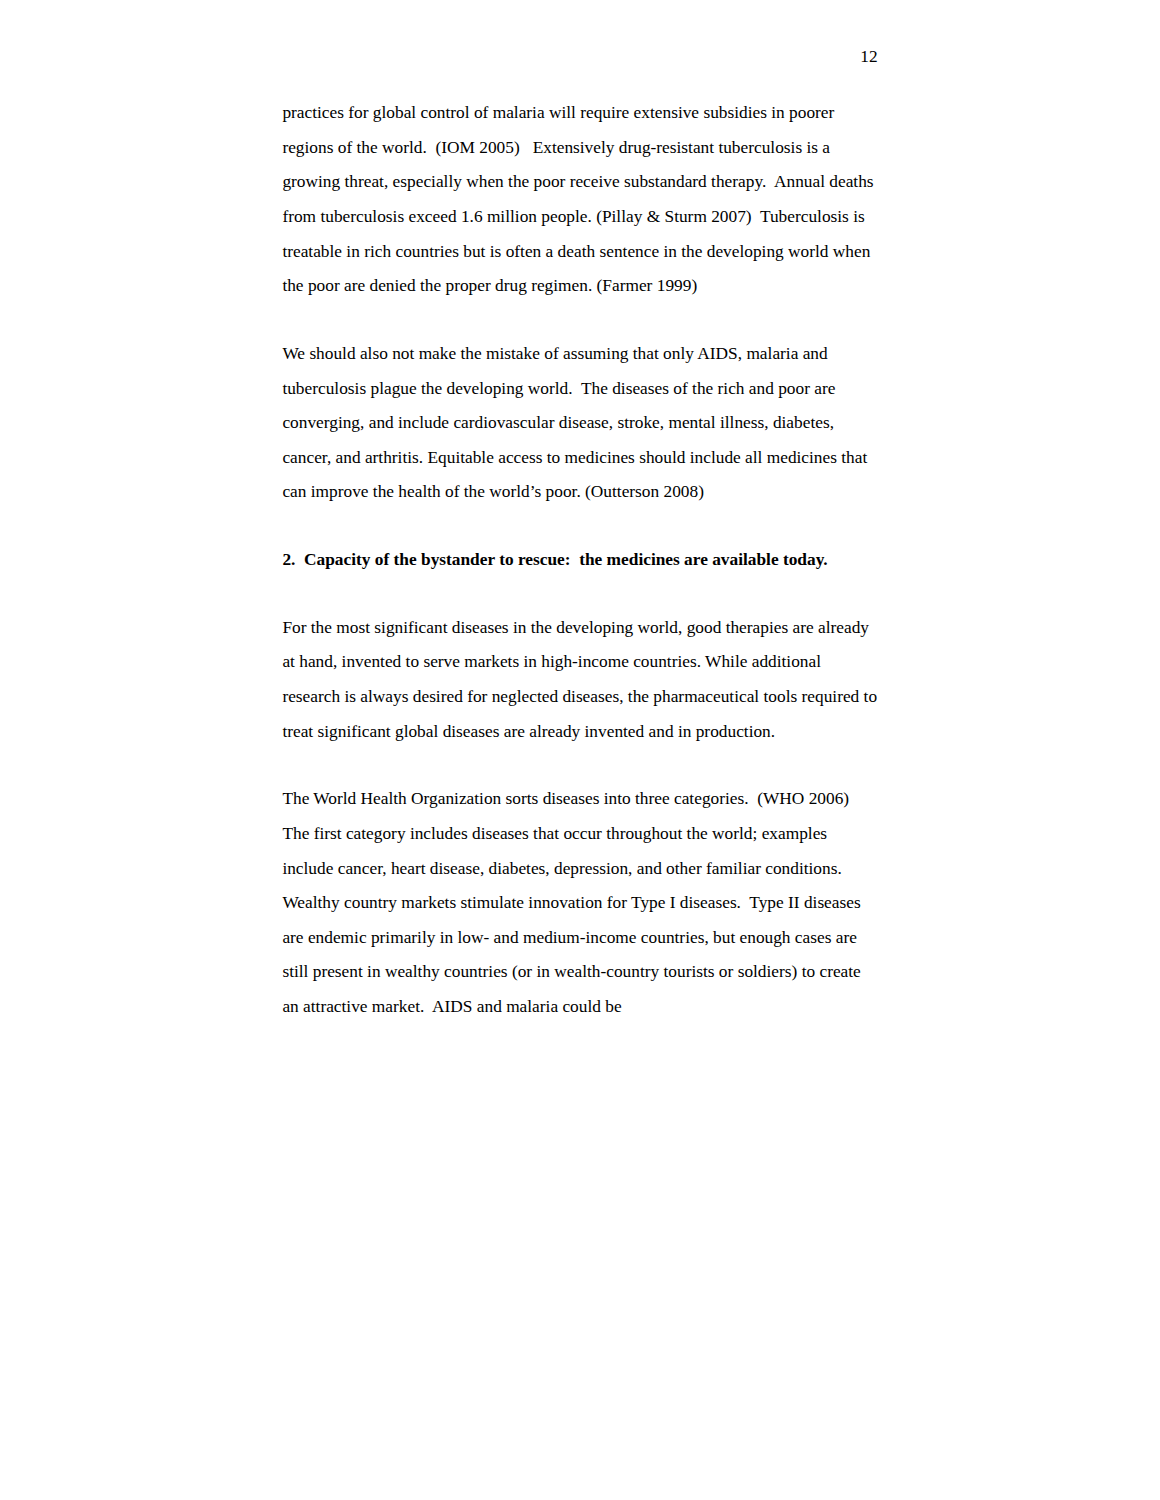12
practices for global control of malaria will require extensive subsidies in poorer regions of the world. (IOM 2005) Extensively drug-resistant tuberculosis is a growing threat, especially when the poor receive substandard therapy. Annual deaths from tuberculosis exceed 1.6 million people. (Pillay & Sturm 2007) Tuberculosis is treatable in rich countries but is often a death sentence in the developing world when the poor are denied the proper drug regimen. (Farmer 1999)
We should also not make the mistake of assuming that only AIDS, malaria and tuberculosis plague the developing world. The diseases of the rich and poor are converging, and include cardiovascular disease, stroke, mental illness, diabetes, cancer, and arthritis. Equitable access to medicines should include all medicines that can improve the health of the world’s poor. (Outterson 2008)
2. Capacity of the bystander to rescue: the medicines are available today.
For the most significant diseases in the developing world, good therapies are already at hand, invented to serve markets in high-income countries. While additional research is always desired for neglected diseases, the pharmaceutical tools required to treat significant global diseases are already invented and in production.
The World Health Organization sorts diseases into three categories. (WHO 2006) The first category includes diseases that occur throughout the world; examples include cancer, heart disease, diabetes, depression, and other familiar conditions. Wealthy country markets stimulate innovation for Type I diseases. Type II diseases are endemic primarily in low- and medium-income countries, but enough cases are still present in wealthy countries (or in wealth-country tourists or soldiers) to create an attractive market. AIDS and malaria could be